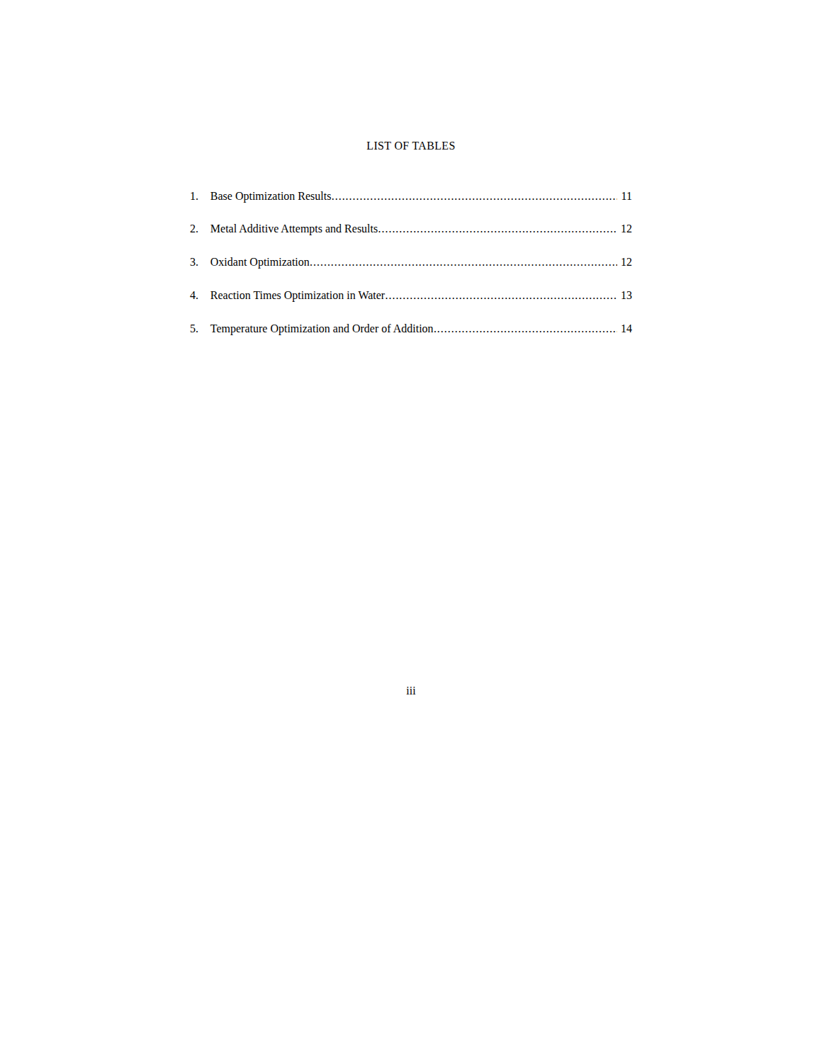LIST OF TABLES
1. Base Optimization Results .................................................................................................. 11
2. Metal Additive Attempts and Results .................................................................................................. 12
3. Oxidant Optimization .................................................................................................. 12
4. Reaction Times Optimization in Water .................................................................................................. 13
5. Temperature Optimization and Order of Addition .................................................................................................. 14
iii